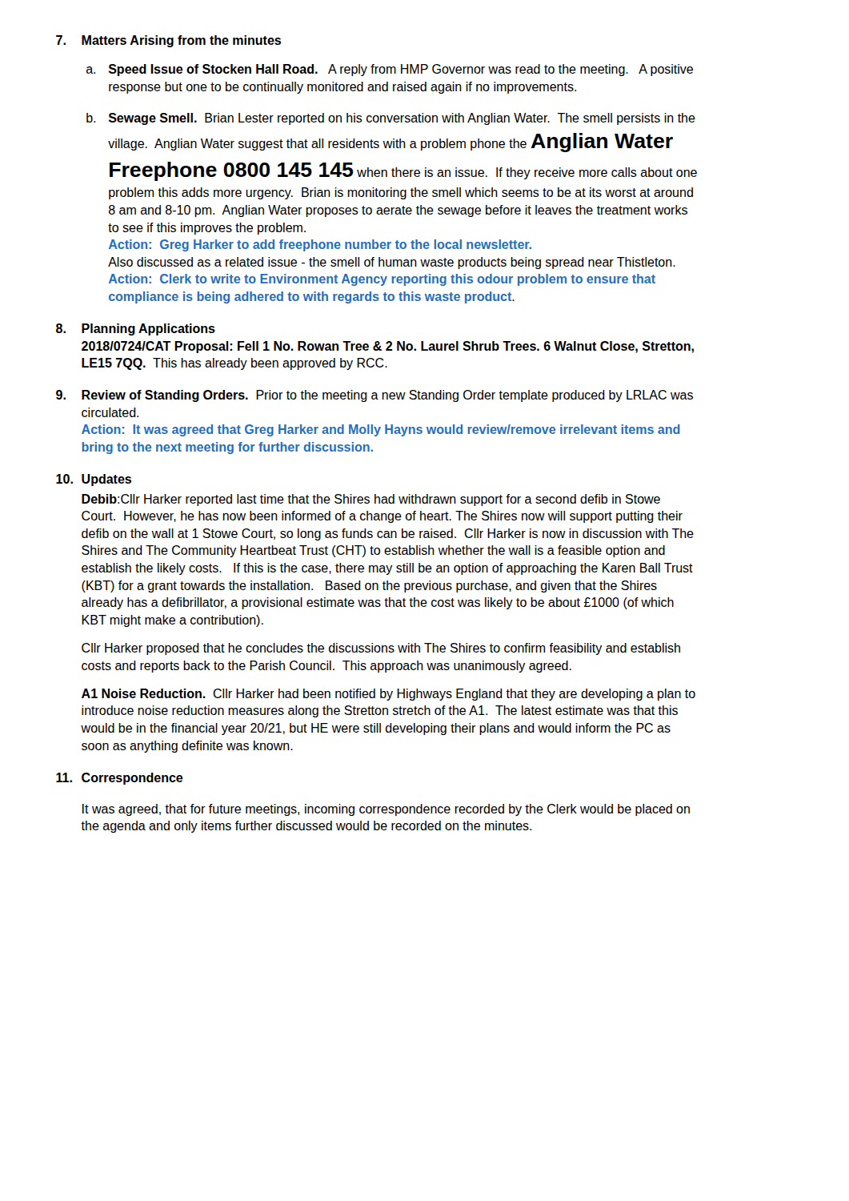Matters Arising from the minutes
Speed Issue of Stocken Hall Road. A reply from HMP Governor was read to the meeting. A positive response but one to be continually monitored and raised again if no improvements.
Sewage Smell. Brian Lester reported on his conversation with Anglian Water. The smell persists in the village. Anglian Water suggest that all residents with a problem phone the Anglian Water Freephone 0800 145 145 when there is an issue. If they receive more calls about one problem this adds more urgency. Brian is monitoring the smell which seems to be at its worst at around 8 am and 8-10 pm. Anglian Water proposes to aerate the sewage before it leaves the treatment works to see if this improves the problem.
Action: Greg Harker to add freephone number to the local newsletter.
Also discussed as a related issue - the smell of human waste products being spread near Thistleton.
Action: Clerk to write to Environment Agency reporting this odour problem to ensure that compliance is being adhered to with regards to this waste product.
Planning Applications
2018/0724/CAT Proposal: Fell 1 No. Rowan Tree & 2 No. Laurel Shrub Trees. 6 Walnut Close, Stretton, LE15 7QQ. This has already been approved by RCC.
Review of Standing Orders. Prior to the meeting a new Standing Order template produced by LRLAC was circulated.
Action: It was agreed that Greg Harker and Molly Hayns would review/remove irrelevant items and bring to the next meeting for further discussion.
Updates
Debib:Cllr Harker reported last time that the Shires had withdrawn support for a second defib in Stowe Court. However, he has now been informed of a change of heart. The Shires now will support putting their defib on the wall at 1 Stowe Court, so long as funds can be raised. Cllr Harker is now in discussion with The Shires and The Community Heartbeat Trust (CHT) to establish whether the wall is a feasible option and establish the likely costs. If this is the case, there may still be an option of approaching the Karen Ball Trust (KBT) for a grant towards the installation. Based on the previous purchase, and given that the Shires already has a defibrillator, a provisional estimate was that the cost was likely to be about £1000 (of which KBT might make a contribution).
Cllr Harker proposed that he concludes the discussions with The Shires to confirm feasibility and establish costs and reports back to the Parish Council. This approach was unanimously agreed.
A1 Noise Reduction. Cllr Harker had been notified by Highways England that they are developing a plan to introduce noise reduction measures along the Stretton stretch of the A1. The latest estimate was that this would be in the financial year 20/21, but HE were still developing their plans and would inform the PC as soon as anything definite was known.
Correspondence
It was agreed, that for future meetings, incoming correspondence recorded by the Clerk would be placed on the agenda and only items further discussed would be recorded on the minutes.